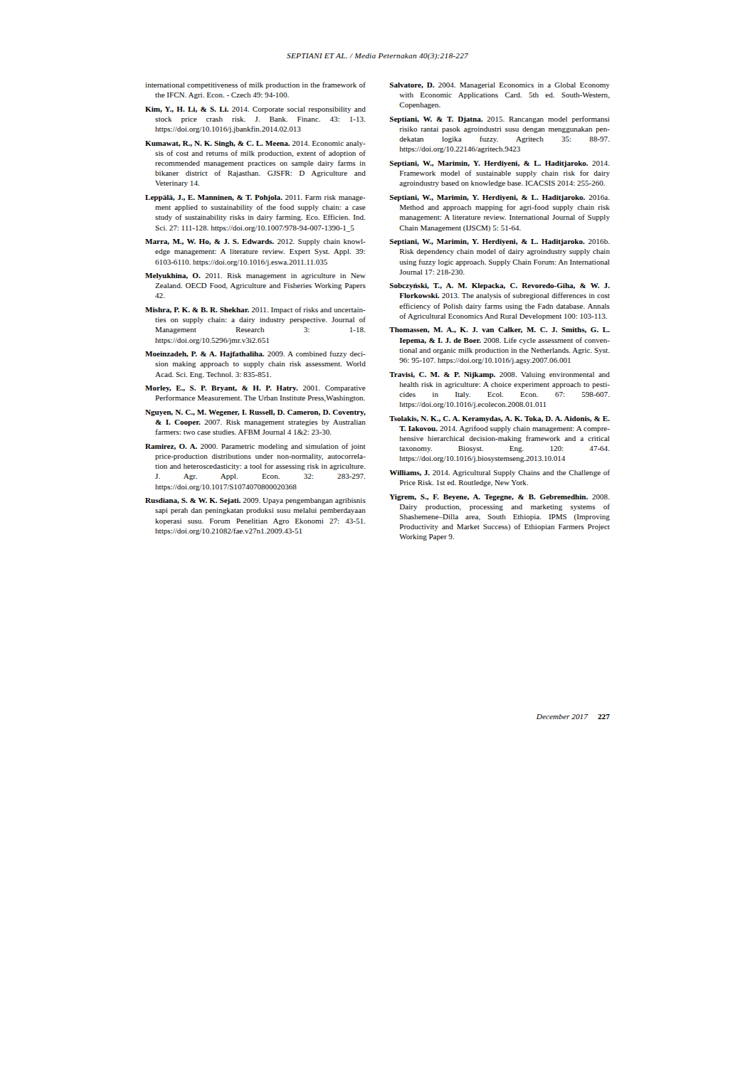SEPTIANI ET AL. / Media Peternakan 40(3):218-227
international competitiveness of milk production in the framework of the IFCN. Agri. Econ. - Czech 49: 94-100.
Kim, Y., H. Li, & S. Li. 2014. Corporate social responsibility and stock price crash risk. J. Bank. Financ. 43: 1-13. https://doi.org/10.1016/j.jbankfin.2014.02.013
Kumawat, R., N. K. Singh, & C. L. Meena. 2014. Economic analysis of cost and returns of milk production, extent of adoption of recommended management practices on sample dairy farms in bikaner district of Rajasthan. GJSFR: D Agriculture and Veterinary 14.
Leppälä, J., E. Manninen, & T. Pohjola. 2011. Farm risk management applied to sustainability of the food supply chain: a case study of sustainability risks in dairy farming. Eco. Efficien. Ind. Sci. 27: 111-128. https://doi.org/10.1007/978-94-007-1390-1_5
Marra, M., W. Ho, & J. S. Edwards. 2012. Supply chain knowledge management: A literature review. Expert Syst. Appl. 39: 6103-6110. https://doi.org/10.1016/j.eswa.2011.11.035
Melyukhina, O. 2011. Risk management in agriculture in New Zealand. OECD Food, Agriculture and Fisheries Working Papers 42.
Mishra, P. K. & B. R. Shekhar. 2011. Impact of risks and uncertainties on supply chain: a dairy industry perspective. Journal of Management Research 3: 1-18. https://doi.org/10.5296/jmr.v3i2.651
Moeinzadeh, P. & A. Hajfathaliha. 2009. A combined fuzzy decision making approach to supply chain risk assessment. World Acad. Sci. Eng. Technol. 3: 835-851.
Morley, E., S. P. Bryant, & H. P. Hatry. 2001. Comparative Performance Measurement. The Urban Institute Press,Washington.
Nguyen, N. C., M. Wegener, I. Russell, D. Cameron, D. Coventry, & I. Cooper. 2007. Risk management strategies by Australian farmers: two case studies. AFBM Journal 4 1&2: 23-30.
Ramirez, O. A. 2000. Parametric modeling and simulation of joint price-production distributions under non-normality, autocorrelation and heteroscedasticity: a tool for assessing risk in agriculture. J. Agr. Appl. Econ. 32: 283-297. https://doi.org/10.1017/S1074070800020368
Rusdiana, S. & W. K. Sejati. 2009. Upaya pengembangan agribisnis sapi perah dan peningkatan produksi susu melalui pemberdayaan koperasi susu. Forum Penelitian Agro Ekonomi 27: 43-51. https://doi.org/10.21082/fae.v27n1.2009.43-51
Salvatore, D. 2004. Managerial Economics in a Global Economy with Economic Applications Card. 5th ed. South-Western, Copenhagen.
Septiani, W. & T. Djatna. 2015. Rancangan model performansi risiko rantai pasok agroindustri susu dengan menggunakan pendekatan logika fuzzy. Agritech 35: 88-97. https://doi.org/10.22146/agritech.9423
Septiani, W., Marimin, Y. Herdiyeni, & L. Haditjaroko. 2014. Framework model of sustainable supply chain risk for dairy agroindustry based on knowledge base. ICACSIS 2014: 255-260.
Septiani, W., Marimin, Y. Herdiyeni, & L. Haditjaroko. 2016a. Method and approach mapping for agri-food supply chain risk management: A literature review. International Journal of Supply Chain Management (IJSCM) 5: 51-64.
Septiani, W., Marimin, Y. Herdiyeni, & L. Haditjaroko. 2016b. Risk dependency chain model of dairy agroindustry supply chain using fuzzy logic approach. Supply Chain Forum: An International Journal 17: 218-230.
Sobczyński, T., A. M. Klepacka, C. Revoredo-Giha, & W. J. Florkowski. 2013. The analysis of subregional differences in cost efficiency of Polish dairy farms using the Fadn database. Annals of Agricultural Economics And Rural Development 100: 103-113.
Thomassen, M. A., K. J. van Calker, M. C. J. Smiths, G. L. Iepema, & I. J. de Boer. 2008. Life cycle assessment of conventional and organic milk production in the Netherlands. Agric. Syst. 96: 95-107. https://doi.org/10.1016/j.agsy.2007.06.001
Travisi, C. M. & P. Nijkamp. 2008. Valuing environmental and health risk in agriculture: A choice experiment approach to pesticides in Italy. Ecol. Econ. 67: 598-607. https://doi.org/10.1016/j.ecolecon.2008.01.011
Tsolakis, N. K., C. A. Keramydas, A. K. Toka, D. A. Aidonis, & E. T. Iakovou. 2014. Agrifood supply chain management: A comprehensive hierarchical decision-making framework and a critical taxonomy. Biosyst. Eng. 120: 47-64. https://doi.org/10.1016/j.biosystemseng.2013.10.014
Williams, J. 2014. Agricultural Supply Chains and the Challenge of Price Risk. 1st ed. Routledge, New York.
Yigrem, S., F. Beyene, A. Tegegne, & B. Gebremedhin. 2008. Dairy production, processing and marketing systems of Shashemene–Dilla area, South Ethiopia. IPMS (Improving Productivity and Market Success) of Ethiopian Farmers Project Working Paper 9.
December 2017227